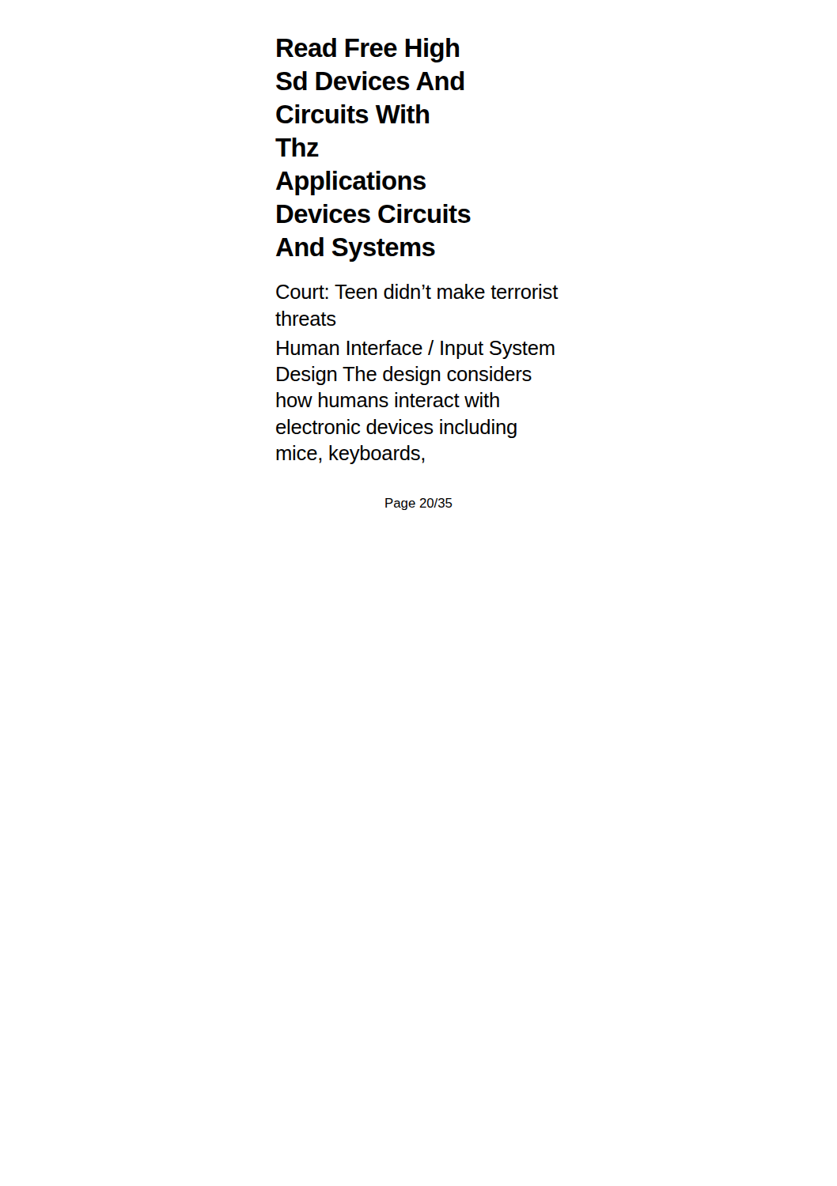Read Free High Sd Devices And Circuits With Thz Applications Devices Circuits And Systems
Court: Teen didn’t make terrorist threats
Human Interface / Input System Design The design considers how humans interact with electronic devices including mice, keyboards,
Page 20/35